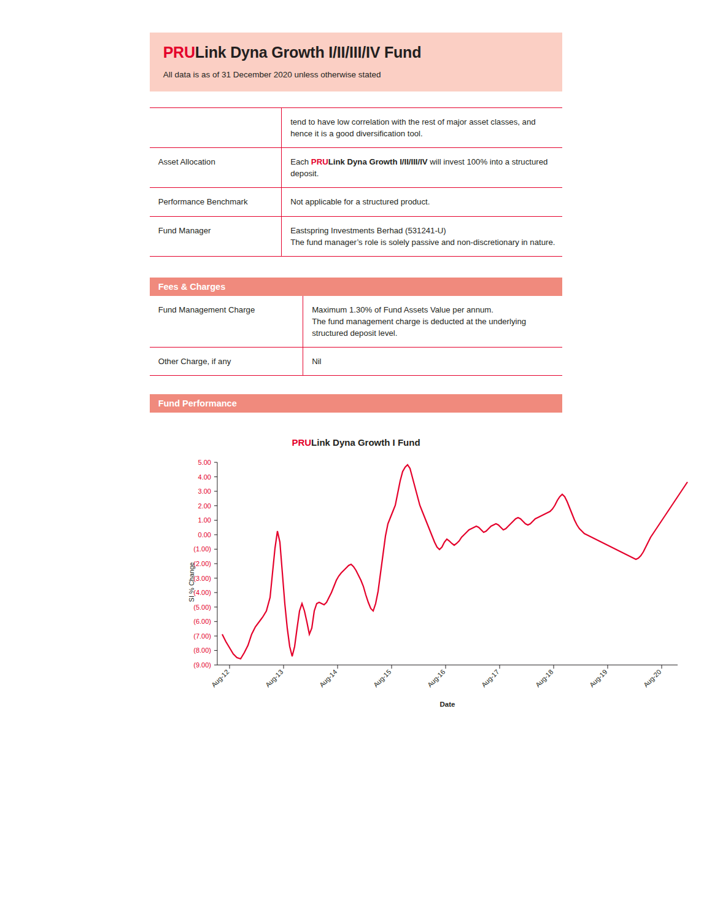PRULink Dyna Growth I/II/III/IV Fund
All data is as of 31 December 2020 unless otherwise stated
| | tend to have low correlation with the rest of major asset classes, and hence it is a good diversification tool. |
| Asset Allocation | Each PRU Link Dyna Growth I/II/III/IV will invest 100% into a structured deposit. |
| Performance Benchmark | Not applicable for a structured product. |
| Fund Manager | Eastspring Investments Berhad (531241-U) The fund manager’s role is solely passive and non-discretionary in nature. |
Fees & Charges
| Fund Management Charge | Maximum 1.30% of Fund Assets Value per annum. The fund management charge is deducted at the underlying structured deposit level. |
| Other Charge, if any | Nil |
Fund Performance
PRULink Dyna Growth I Fund
5.00 4.00 3.00 2.00 1.00 0.00 (1.00) (2.00) (3.00) (4.00) (5.00) (6.00) (7.00) (8.00) (9.00) SI % Change Aug-12 Aug-13 Aug-14 Aug-15 Aug-16 Aug-17 Aug-18 Aug-19 Aug-20 Date